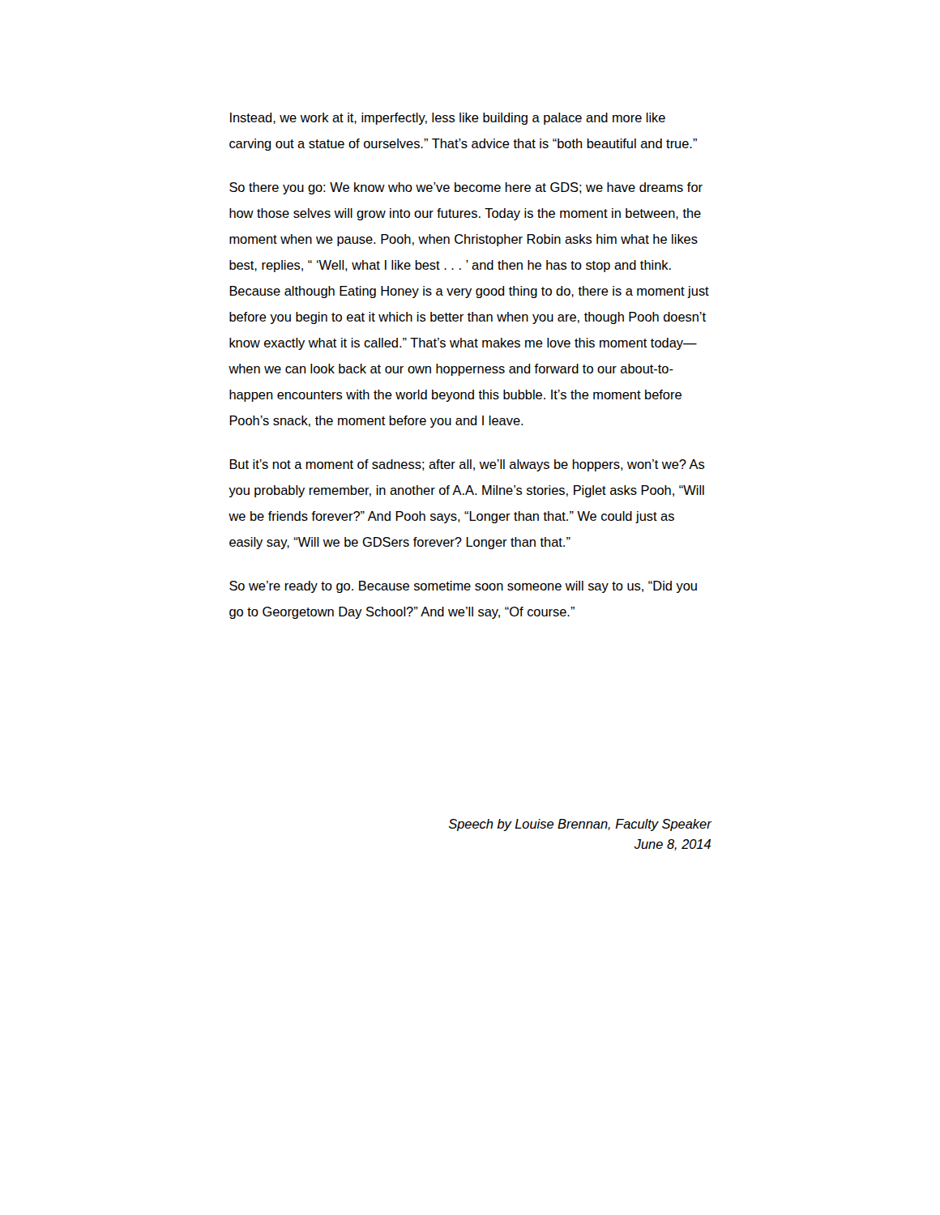Instead, we work at it, imperfectly, less like building a palace and more like carving out a statue of ourselves.” That’s advice that is “both beautiful and true.”
So there you go: We know who we’ve become here at GDS; we have dreams for how those selves will grow into our futures. Today is the moment in between, the moment when we pause. Pooh, when Christopher Robin asks him what he likes best, replies, “ ‘Well, what I like best . . . ’ and then he has to stop and think. Because although Eating Honey is a very good thing to do, there is a moment just before you begin to eat it which is better than when you are, though Pooh doesn’t know exactly what it is called.” That’s what makes me love this moment today—when we can look back at our own hopperness and forward to our about-to-happen encounters with the world beyond this bubble. It’s the moment before Pooh’s snack, the moment before you and I leave.
But it’s not a moment of sadness; after all, we’ll always be hoppers, won’t we? As you probably remember, in another of A.A. Milne’s stories, Piglet asks Pooh, “Will we be friends forever?” And Pooh says, “Longer than that.” We could just as easily say, “Will we be GDSers forever? Longer than that.”
So we’re ready to go. Because sometime soon someone will say to us, “Did you go to Georgetown Day School?” And we’ll say, “Of course.”
Speech by Louise Brennan, Faculty Speaker June 8, 2014